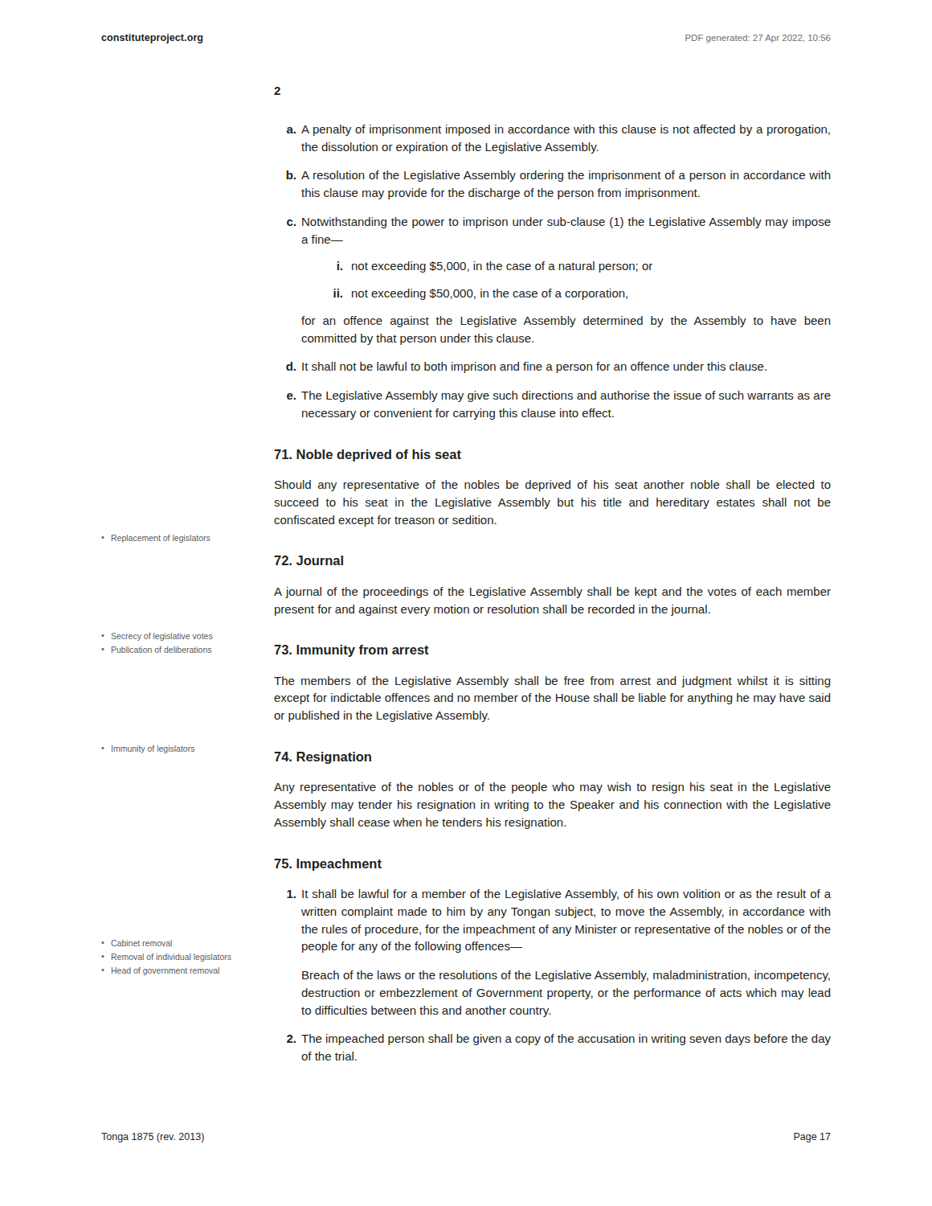constituteproject.org PDF generated: 27 Apr 2022, 10:56
Replacement of legislators
Secrecy of legislative votes
Publication of deliberations
Immunity of legislators
Cabinet removal
Removal of individual legislators
Head of government removal
2
a. A penalty of imprisonment imposed in accordance with this clause is not affected by a prorogation, the dissolution or expiration of the Legislative Assembly.
b. A resolution of the Legislative Assembly ordering the imprisonment of a person in accordance with this clause may provide for the discharge of the person from imprisonment.
c. Notwithstanding the power to imprison under sub-clause (1) the Legislative Assembly may impose a fine—
i. not exceeding $5,000, in the case of a natural person; or
ii. not exceeding $50,000, in the case of a corporation,
for an offence against the Legislative Assembly determined by the Assembly to have been committed by that person under this clause.
d. It shall not be lawful to both imprison and fine a person for an offence under this clause.
e. The Legislative Assembly may give such directions and authorise the issue of such warrants as are necessary or convenient for carrying this clause into effect.
71. Noble deprived of his seat
Should any representative of the nobles be deprived of his seat another noble shall be elected to succeed to his seat in the Legislative Assembly but his title and hereditary estates shall not be confiscated except for treason or sedition.
72. Journal
A journal of the proceedings of the Legislative Assembly shall be kept and the votes of each member present for and against every motion or resolution shall be recorded in the journal.
73. Immunity from arrest
The members of the Legislative Assembly shall be free from arrest and judgment whilst it is sitting except for indictable offences and no member of the House shall be liable for anything he may have said or published in the Legislative Assembly.
74. Resignation
Any representative of the nobles or of the people who may wish to resign his seat in the Legislative Assembly may tender his resignation in writing to the Speaker and his connection with the Legislative Assembly shall cease when he tenders his resignation.
75. Impeachment
1. It shall be lawful for a member of the Legislative Assembly, of his own volition or as the result of a written complaint made to him by any Tongan subject, to move the Assembly, in accordance with the rules of procedure, for the impeachment of any Minister or representative of the nobles or of the people for any of the following offences—
Breach of the laws or the resolutions of the Legislative Assembly, maladministration, incompetency, destruction or embezzlement of Government property, or the performance of acts which may lead to difficulties between this and another country.
2. The impeached person shall be given a copy of the accusation in writing seven days before the day of the trial.
Tonga 1875 (rev. 2013) Page 17